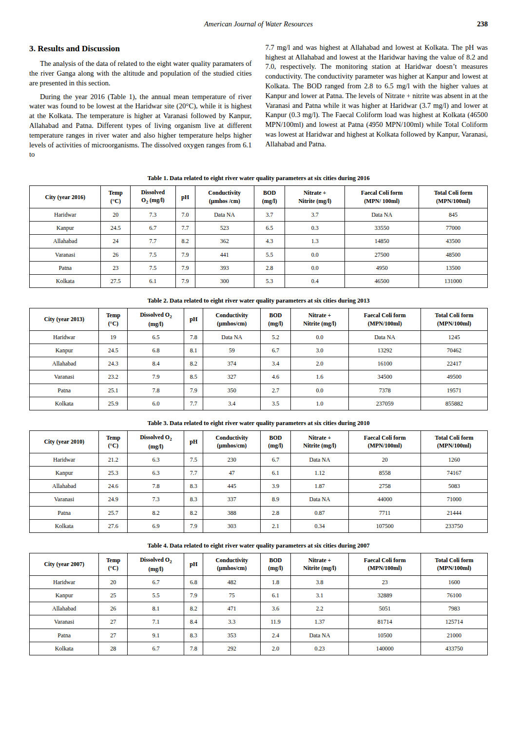American Journal of Water Resources 238
3. Results and Discussion
The analysis of the data of related to the eight water quality paramaters of the river Ganga along with the altitude and population of the studied cities are presented in this section.
During the year 2016 (Table 1), the annual mean temperature of river water was found to be lowest at the Haridwar site (20°C), while it is highest at the Kolkata. The temperature is higher at Varanasi followed by Kanpur, Allahabad and Patna. Different types of living organism live at different temperature ranges in river water and also higher temperature helps higher levels of activities of microorganisms. The dissolved oxygen ranges from 6.1 to
7.7 mg/l and was highest at Allahabad and lowest at Kolkata. The pH was highest at Allahabad and lowest at the Haridwar having the value of 8.2 and 7.0, respectively. The monitoring station at Haridwar doesn’t measures conductivity. The conductivity parameter was higher at Kanpur and lowest at Kolkata. The BOD ranged from 2.8 to 6.5 mg/l with the higher values at Kanpur and lower at Patna. The levels of Nitrate + nitrite was absent in at the Varanasi and Patna while it was higher at Haridwar (3.7 mg/l) and lower at Kanpur (0.3 mg/l). The Faecal Coliform load was highest at Kolkata (46500 MPN/100ml) and lowest at Patna (4950 MPN/100ml) while Total Coliform was lowest at Haridwar and highest at Kolkata followed by Kanpur, Varanasi, Allahabad and Patna.
Table 1. Data related to eight river water quality parameters at six cities during 2016
| City (year 2016) | Temp (°C) | Dissolved O 2 (mg/l) | pH | Conductivity (µmhos /cm) | BOD (mg/l) | Nitrate + Nitrite (mg/l) | Faecal Coli form (MPN/ 100ml) | Total Coli form (MPN/100ml) |
| --- | --- | --- | --- | --- | --- | --- | --- | --- |
| Haridwar | 20 | 7.3 | 7.0 | Data NA | 3.7 | 3.7 | Data NA | 845 |
| Kanpur | 24.5 | 6.7 | 7.7 | 523 | 6.5 | 0.3 | 33550 | 77000 |
| Allahabad | 24 | 7.7 | 8.2 | 362 | 4.3 | 1.3 | 14850 | 43500 |
| Varanasi | 26 | 7.5 | 7.9 | 441 | 5.5 | 0.0 | 27500 | 48500 |
| Patna | 23 | 7.5 | 7.9 | 393 | 2.8 | 0.0 | 4950 | 13500 |
| Kolkata | 27.5 | 6.1 | 7.9 | 300 | 5.3 | 0.4 | 46500 | 131000 |
Table 2. Data related to eight river water quality parameters at six cities during 2013
| City (year 2013) | Temp (°C) | Dissolved O 2 (mg/l) | pH | Conductivity (µmhos/cm) | BOD (mg/l) | Nitrate + Nitrite (mg/l) | Faecal Coli form (MPN/100ml) | Total Coli form (MPN/100ml) |
| --- | --- | --- | --- | --- | --- | --- | --- | --- |
| Haridwar | 19 | 6.5 | 7.8 | Data NA | 5.2 | 0.0 | Data NA | 1245 |
| Kanpur | 24.5 | 6.8 | 8.1 | 59 | 6.7 | 3.0 | 13292 | 70462 |
| Allahabad | 24.3 | 8.4 | 8.2 | 374 | 3.4 | 2.0 | 16100 | 22417 |
| Varanasi | 23.2 | 7.9 | 8.5 | 327 | 4.6 | 1.6 | 34500 | 49500 |
| Patna | 25.1 | 7.8 | 7.9 | 350 | 2.7 | 0.0 | 7378 | 19571 |
| Kolkata | 25.9 | 6.0 | 7.7 | 3.4 | 3.5 | 1.0 | 237059 | 855882 |
Table 3. Data related to eight river water quality parameters at six cities during 2010
| City (year 2010) | Temp (°C) | Dissolved O 2 (mg/l) | pH | Conductivity (µmhos/cm) | BOD (mg/l) | Nitrate + Nitrite (mg/l) | Faecal Coli form (MPN/100ml) | Total Coli form (MPN/100ml) |
| --- | --- | --- | --- | --- | --- | --- | --- | --- |
| Haridwar | 21.2 | 6.3 | 7.5 | 230 | 6.7 | Data NA | 20 | 1260 |
| Kanpur | 25.3 | 6.3 | 7.7 | 47 | 6.1 | 1.12 | 8558 | 74167 |
| Allahabad | 24.6 | 7.8 | 8.3 | 445 | 3.9 | 1.87 | 2758 | 5083 |
| Varanasi | 24.9 | 7.3 | 8.3 | 337 | 8.9 | Data NA | 44000 | 71000 |
| Patna | 25.7 | 8.2 | 8.2 | 388 | 2.8 | 0.87 | 7711 | 21444 |
| Kolkata | 27.6 | 6.9 | 7.9 | 303 | 2.1 | 0.34 | 107500 | 233750 |
Table 4. Data related to eight river water quality parameters at six cities during 2007
| City (year 2007) | Temp (°C) | Dissolved O 2 (mg/l) | pH | Conductivity (µmhos/cm) | BOD (mg/l) | Nitrate + Nitrite (mg/l) | Faecal Coli form (MPN/100ml) | Total Coli form (MPN/100ml) |
| --- | --- | --- | --- | --- | --- | --- | --- | --- |
| Haridwar | 20 | 6.7 | 6.8 | 482 | 1.8 | 3.8 | 23 | 1600 |
| Kanpur | 25 | 5.5 | 7.9 | 75 | 6.1 | 3.1 | 32889 | 76100 |
| Allahabad | 26 | 8.1 | 8.2 | 471 | 3.6 | 2.2 | 5051 | 7983 |
| Varanasi | 27 | 7.1 | 8.4 | 3.3 | 11.9 | 1.37 | 81714 | 125714 |
| Patna | 27 | 9.1 | 8.3 | 353 | 2.4 | Data NA | 10500 | 21000 |
| Kolkata | 28 | 6.7 | 7.8 | 292 | 2.0 | 0.23 | 140000 | 433750 |